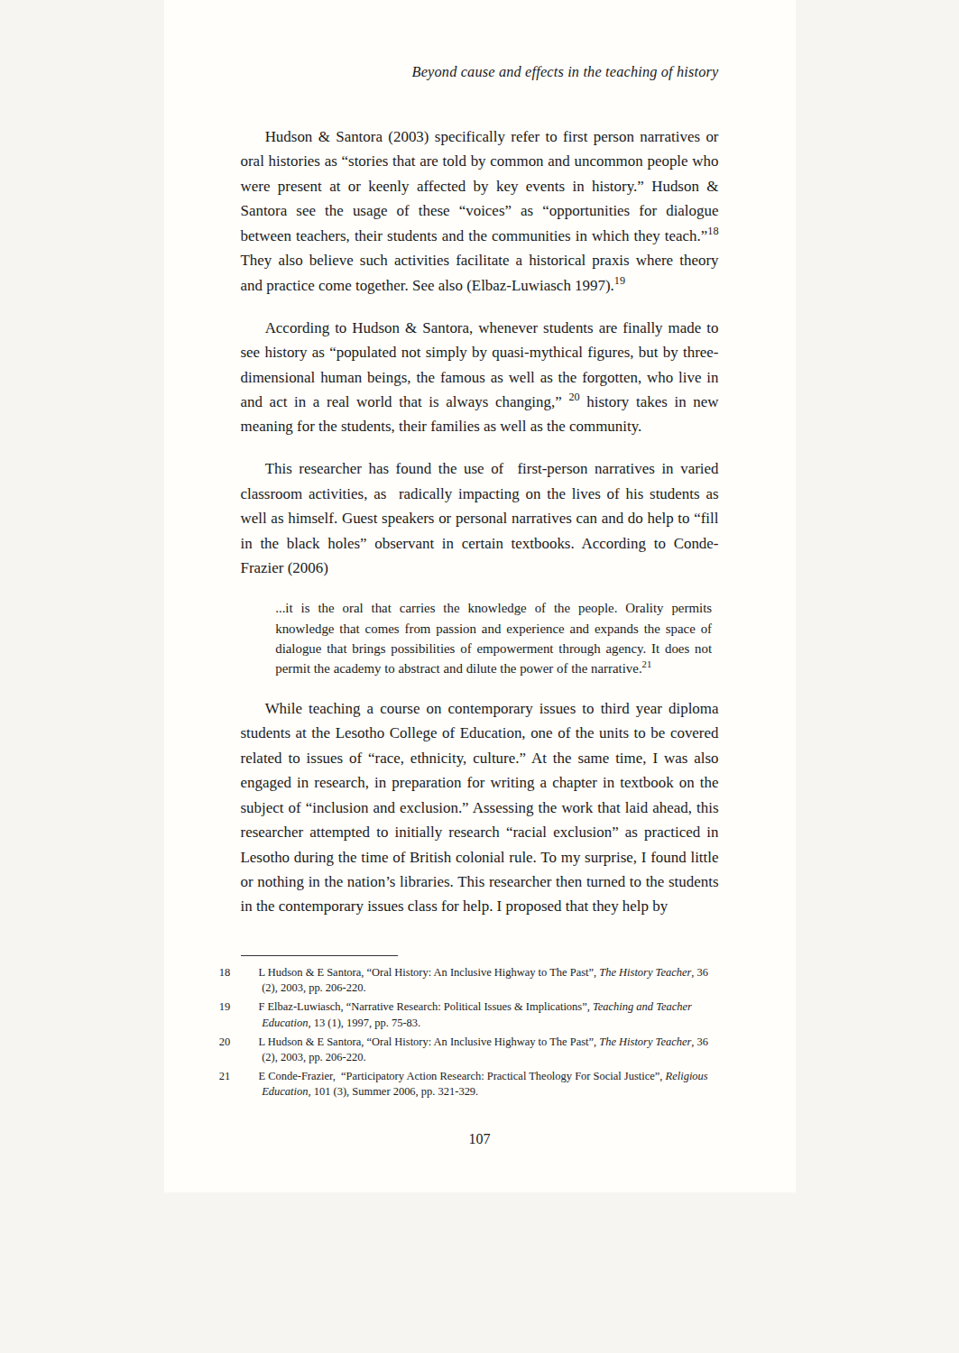Beyond cause and effects in the teaching of history
Hudson & Santora (2003) specifically refer to first person narratives or oral histories as “stories that are told by common and uncommon people who were present at or keenly affected by key events in history.” Hudson & Santora see the usage of these “voices” as “opportunities for dialogue between teachers, their students and the communities in which they teach.”18 They also believe such activities facilitate a historical praxis where theory and practice come together. See also (Elbaz-Luwiasch 1997).19
According to Hudson & Santora, whenever students are finally made to see history as “populated not simply by quasi-mythical figures, but by three-dimensional human beings, the famous as well as the forgotten, who live in and act in a real world that is always changing,” 20 history takes in new meaning for the students, their families as well as the community.
This researcher has found the use of first-person narratives in varied classroom activities, as radically impacting on the lives of his students as well as himself. Guest speakers or personal narratives can and do help to “fill in the black holes” observant in certain textbooks. According to Conde-Frazier (2006)
...it is the oral that carries the knowledge of the people. Orality permits knowledge that comes from passion and experience and expands the space of dialogue that brings possibilities of empowerment through agency. It does not permit the academy to abstract and dilute the power of the narrative.21
While teaching a course on contemporary issues to third year diploma students at the Lesotho College of Education, one of the units to be covered related to issues of “race, ethnicity, culture.” At the same time, I was also engaged in research, in preparation for writing a chapter in textbook on the subject of “inclusion and exclusion.” Assessing the work that laid ahead, this researcher attempted to initially research “racial exclusion” as practiced in Lesotho during the time of British colonial rule. To my surprise, I found little or nothing in the nation’s libraries. This researcher then turned to the students in the contemporary issues class for help. I proposed that they help by
18 L Hudson & E Santora, “Oral History: An Inclusive Highway to The Past”, The History Teacher, 36 (2), 2003, pp. 206-220.
19 F Elbaz-Luwiasch, “Narrative Research: Political Issues & Implications”, Teaching and Teacher Education, 13 (1), 1997, pp. 75-83.
20 L Hudson & E Santora, “Oral History: An Inclusive Highway to The Past”, The History Teacher, 36 (2), 2003, pp. 206-220.
21 E Conde-Frazier, “Participatory Action Research: Practical Theology For Social Justice”, Religious Education, 101 (3), Summer 2006, pp. 321-329.
107